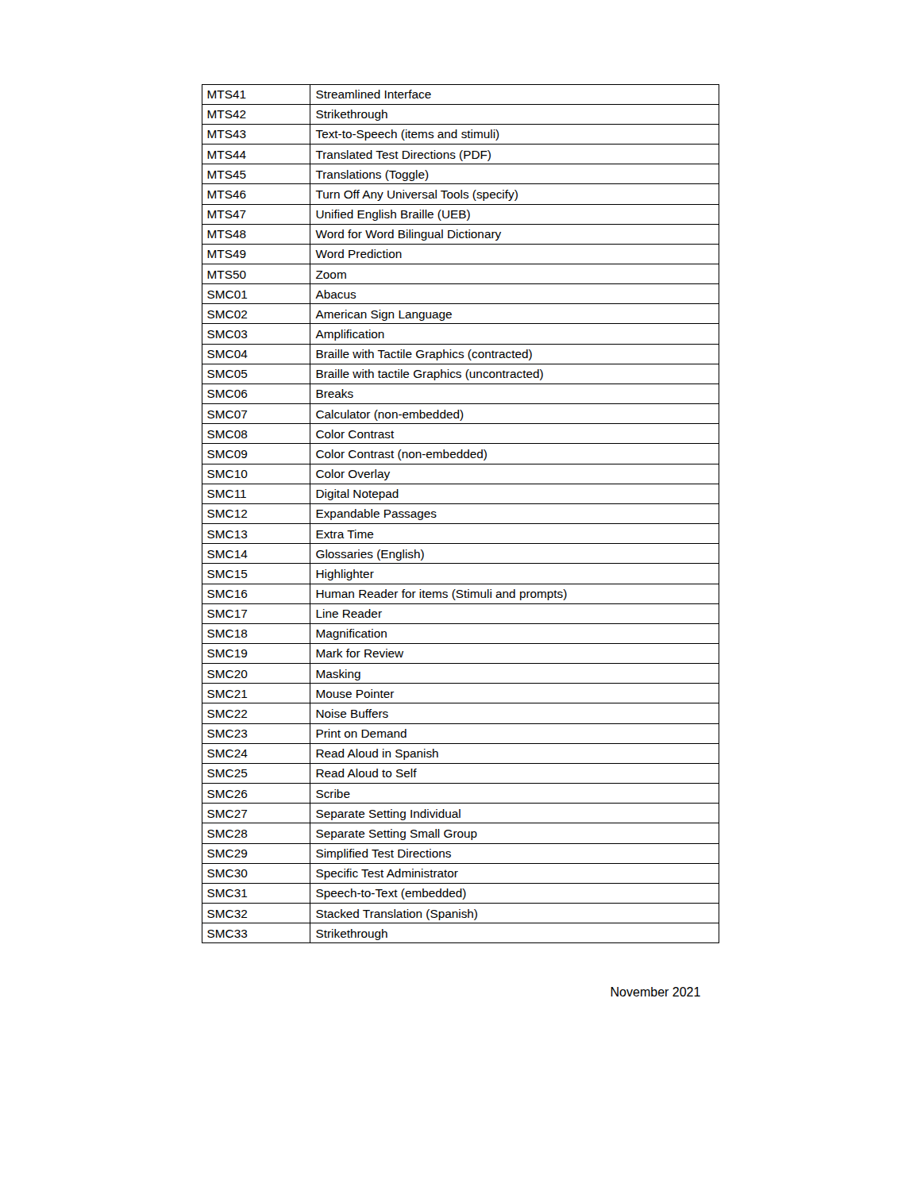| MTS41 | Streamlined Interface |
| MTS42 | Strikethrough |
| MTS43 | Text-to-Speech (items and stimuli) |
| MTS44 | Translated Test Directions (PDF) |
| MTS45 | Translations (Toggle) |
| MTS46 | Turn Off Any Universal Tools (specify) |
| MTS47 | Unified English Braille (UEB) |
| MTS48 | Word for Word Bilingual Dictionary |
| MTS49 | Word Prediction |
| MTS50 | Zoom |
| SMC01 | Abacus |
| SMC02 | American Sign Language |
| SMC03 | Amplification |
| SMC04 | Braille with Tactile Graphics (contracted) |
| SMC05 | Braille with tactile Graphics (uncontracted) |
| SMC06 | Breaks |
| SMC07 | Calculator (non-embedded) |
| SMC08 | Color Contrast |
| SMC09 | Color Contrast (non-embedded) |
| SMC10 | Color Overlay |
| SMC11 | Digital Notepad |
| SMC12 | Expandable Passages |
| SMC13 | Extra Time |
| SMC14 | Glossaries (English) |
| SMC15 | Highlighter |
| SMC16 | Human Reader for items (Stimuli and prompts) |
| SMC17 | Line Reader |
| SMC18 | Magnification |
| SMC19 | Mark for Review |
| SMC20 | Masking |
| SMC21 | Mouse Pointer |
| SMC22 | Noise Buffers |
| SMC23 | Print on Demand |
| SMC24 | Read Aloud in Spanish |
| SMC25 | Read Aloud to Self |
| SMC26 | Scribe |
| SMC27 | Separate Setting Individual |
| SMC28 | Separate Setting Small Group |
| SMC29 | Simplified Test Directions |
| SMC30 | Specific Test Administrator |
| SMC31 | Speech-to-Text (embedded) |
| SMC32 | Stacked Translation (Spanish) |
| SMC33 | Strikethrough |
November 2021